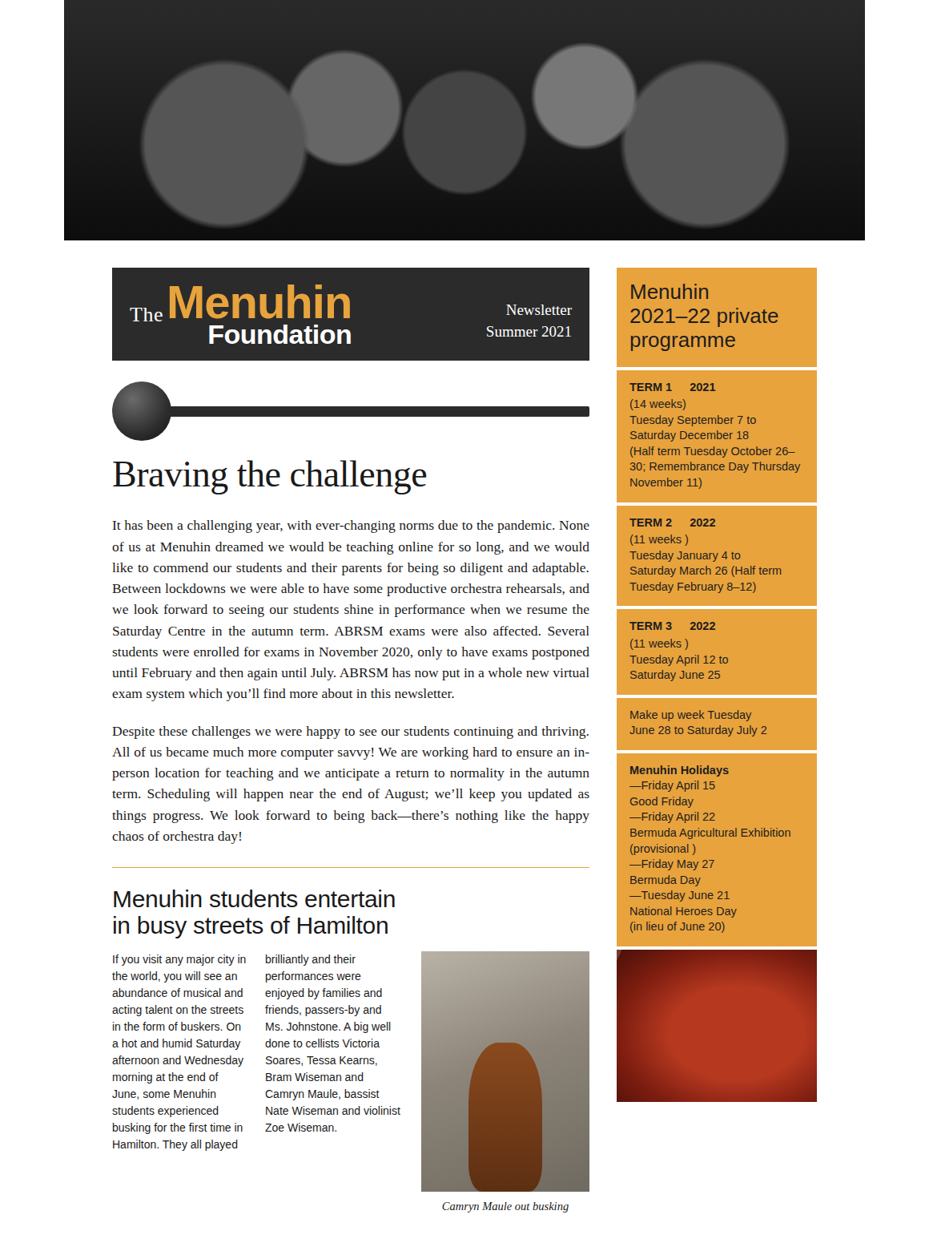The Menuhin Foundation
Newsletter
Summer 2021
Braving the challenge
It has been a challenging year, with ever-changing norms due to the pandemic. None of us at Menuhin dreamed we would be teaching online for so long, and we would like to commend our students and their parents for being so diligent and adaptable. Between lockdowns we were able to have some productive orchestra rehearsals, and we look forward to seeing our students shine in performance when we resume the Saturday Centre in the autumn term. ABRSM exams were also affected. Several students were enrolled for exams in November 2020, only to have exams postponed until February and then again until July. ABRSM has now put in a whole new virtual exam system which you’ll find more about in this newsletter.
Despite these challenges we were happy to see our students continuing and thriving. All of us became much more computer savvy! We are working hard to ensure an in-person location for teaching and we anticipate a return to normality in the autumn term. Scheduling will happen near the end of August; we’ll keep you updated as things progress. We look forward to being back—there’s nothing like the happy chaos of orchestra day!
Menuhin students entertain
in busy streets of Hamilton
If you visit any major city in the world, you will see an abundance of musical and acting talent on the streets in the form of buskers. On a hot and humid Saturday afternoon and Wednesday morning at the end of June, some Menuhin students experienced busking for the first time in Hamilton. They all played brilliantly and their performances were enjoyed by families and friends, passers-by and Ms. Johnstone. A big well done to cellists Victoria Soares, Tessa Kearns, Bram Wiseman and Camryn Maule, bassist Nate Wiseman and violinist Zoe Wiseman.
Camryn Maule out busking
Menuhin
2021–22 private
programme
TERM 1 2021 (14 weeks)
Tuesday September 7 to
Saturday December 18
(Half term Tuesday October 26–30; Remembrance Day Thursday November 11)
TERM 2 2022 (11 weeks )
Tuesday January 4 to
Saturday March 26 (Half term Tuesday February 8–12)
TERM 3 2022 (11 weeks )
Tuesday April 12 to
Saturday June 25
Make up week Tuesday
June 28 to Saturday July 2
Menuhin Holidays
—Friday April 15
Good Friday
—Friday April 22
Bermuda Agricultural Exhibition (provisional )
—Friday May 27
Bermuda Day
—Tuesday June 21
National Heroes Day
(in lieu of June 20)